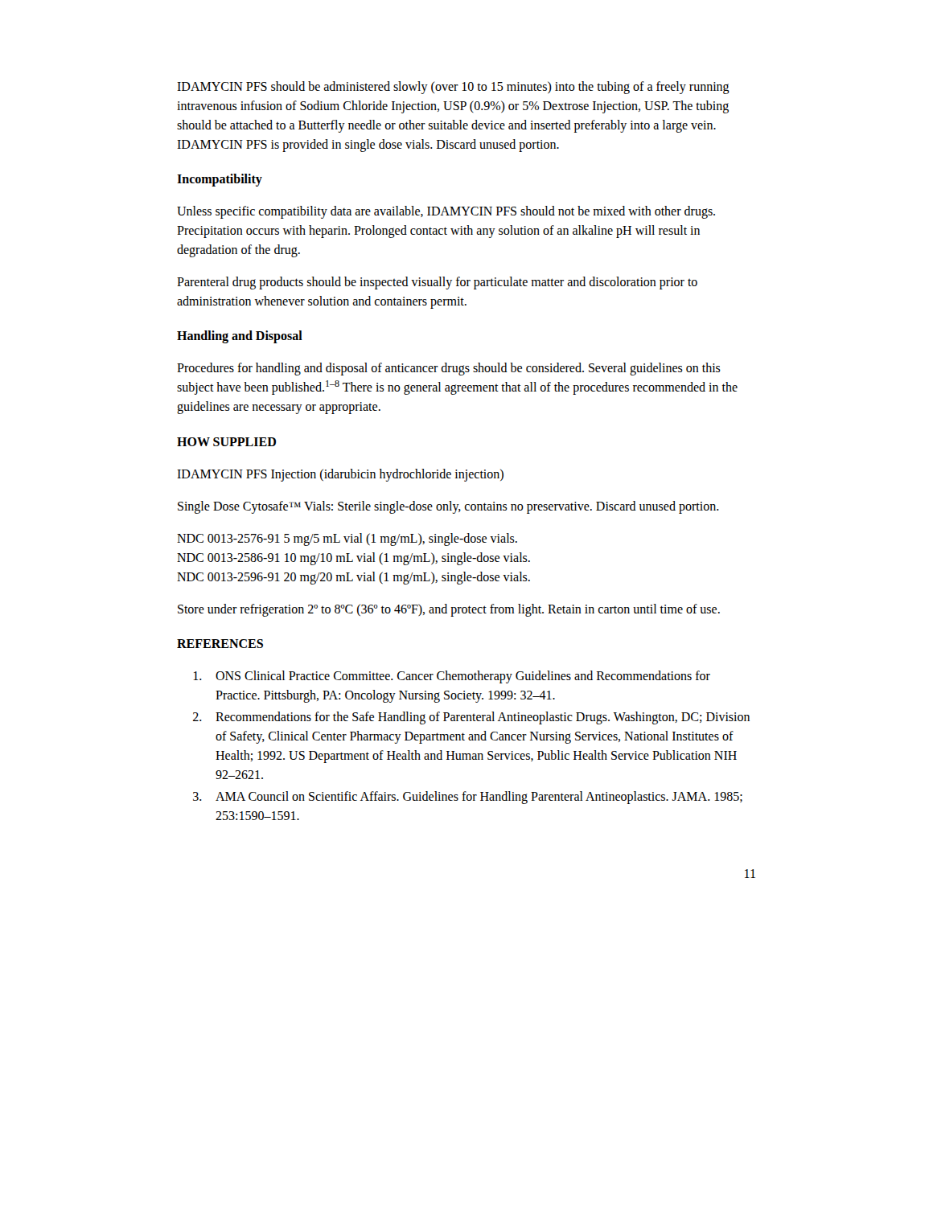IDAMYCIN PFS should be administered slowly (over 10 to 15 minutes) into the tubing of a freely running intravenous infusion of Sodium Chloride Injection, USP (0.9%) or 5% Dextrose Injection, USP. The tubing should be attached to a Butterfly needle or other suitable device and inserted preferably into a large vein. IDAMYCIN PFS is provided in single dose vials. Discard unused portion.
Incompatibility
Unless specific compatibility data are available, IDAMYCIN PFS should not be mixed with other drugs. Precipitation occurs with heparin. Prolonged contact with any solution of an alkaline pH will result in degradation of the drug.
Parenteral drug products should be inspected visually for particulate matter and discoloration prior to administration whenever solution and containers permit.
Handling and Disposal
Procedures for handling and disposal of anticancer drugs should be considered. Several guidelines on this subject have been published.1–8 There is no general agreement that all of the procedures recommended in the guidelines are necessary or appropriate.
HOW SUPPLIED
IDAMYCIN PFS Injection (idarubicin hydrochloride injection)
Single Dose Cytosafe™ Vials: Sterile single-dose only, contains no preservative. Discard unused portion.
NDC 0013-2576-91 5 mg/5 mL vial (1 mg/mL), single-dose vials.
NDC 0013-2586-91 10 mg/10 mL vial (1 mg/mL), single-dose vials.
NDC 0013-2596-91 20 mg/20 mL vial (1 mg/mL), single-dose vials.
Store under refrigeration 2º to 8ºC (36º to 46ºF), and protect from light. Retain in carton until time of use.
REFERENCES
ONS Clinical Practice Committee. Cancer Chemotherapy Guidelines and Recommendations for Practice. Pittsburgh, PA: Oncology Nursing Society. 1999: 32–41.
Recommendations for the Safe Handling of Parenteral Antineoplastic Drugs. Washington, DC; Division of Safety, Clinical Center Pharmacy Department and Cancer Nursing Services, National Institutes of Health; 1992. US Department of Health and Human Services, Public Health Service Publication NIH 92–2621.
AMA Council on Scientific Affairs. Guidelines for Handling Parenteral Antineoplastics. JAMA. 1985; 253:1590–1591.
11